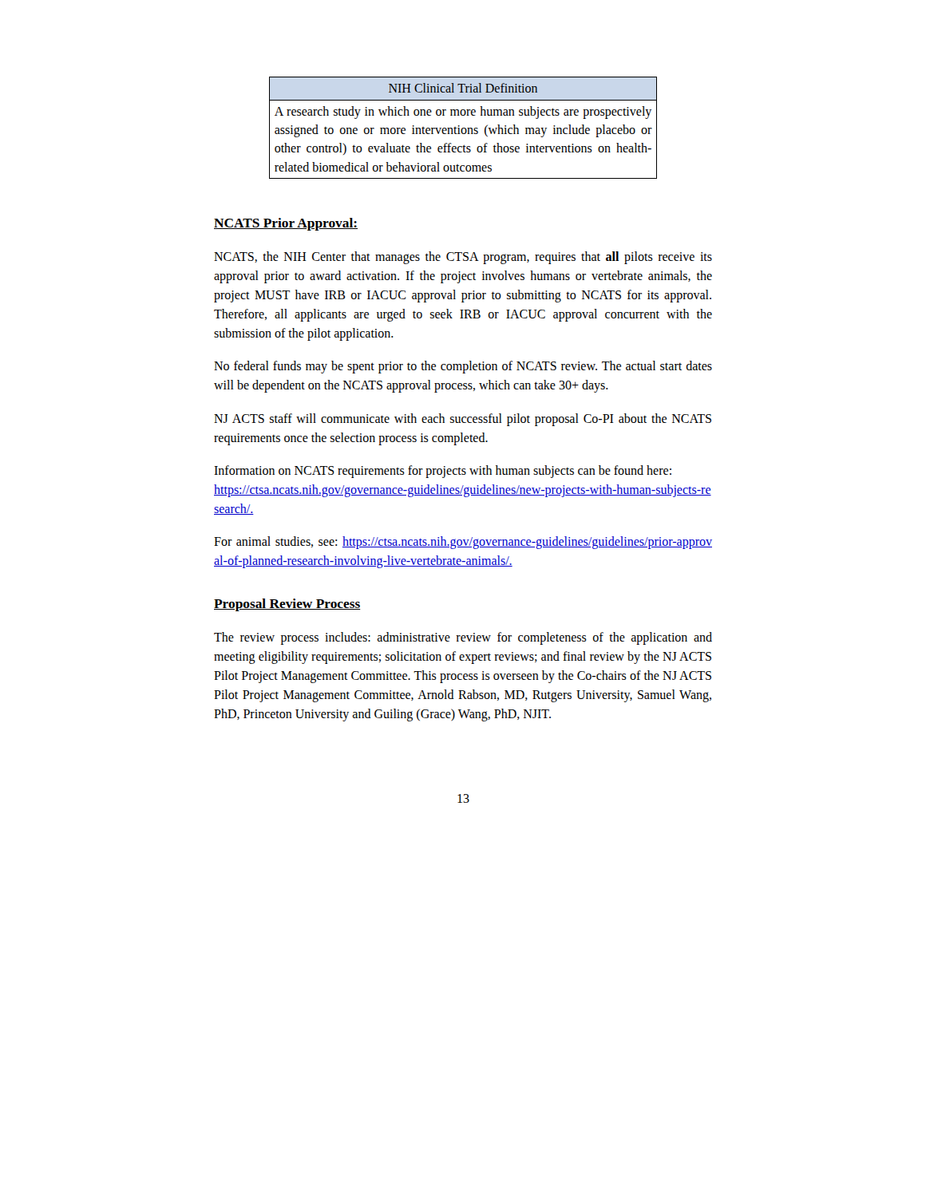| NIH Clinical Trial Definition |
| --- |
| A research study in which one or more human subjects are prospectively assigned to one or more interventions (which may include placebo or other control) to evaluate the effects of those interventions on health-related biomedical or behavioral outcomes |
NCATS Prior Approval:
NCATS, the NIH Center that manages the CTSA program, requires that all pilots receive its approval prior to award activation. If the project involves humans or vertebrate animals, the project MUST have IRB or IACUC approval prior to submitting to NCATS for its approval. Therefore, all applicants are urged to seek IRB or IACUC approval concurrent with the submission of the pilot application.
No federal funds may be spent prior to the completion of NCATS review. The actual start dates will be dependent on the NCATS approval process, which can take 30+ days.
NJ ACTS staff will communicate with each successful pilot proposal Co-PI about the NCATS requirements once the selection process is completed.
Information on NCATS requirements for projects with human subjects can be found here:
https://ctsa.ncats.nih.gov/governance-guidelines/guidelines/new-projects-with-human-subjects-research/.
For animal studies, see: https://ctsa.ncats.nih.gov/governance-guidelines/guidelines/prior-approval-of-planned-research-involving-live-vertebrate-animals/.
Proposal Review Process
The review process includes: administrative review for completeness of the application and meeting eligibility requirements; solicitation of expert reviews; and final review by the NJ ACTS Pilot Project Management Committee. This process is overseen by the Co-chairs of the NJ ACTS Pilot Project Management Committee, Arnold Rabson, MD, Rutgers University, Samuel Wang, PhD, Princeton University and Guiling (Grace) Wang, PhD, NJIT.
13